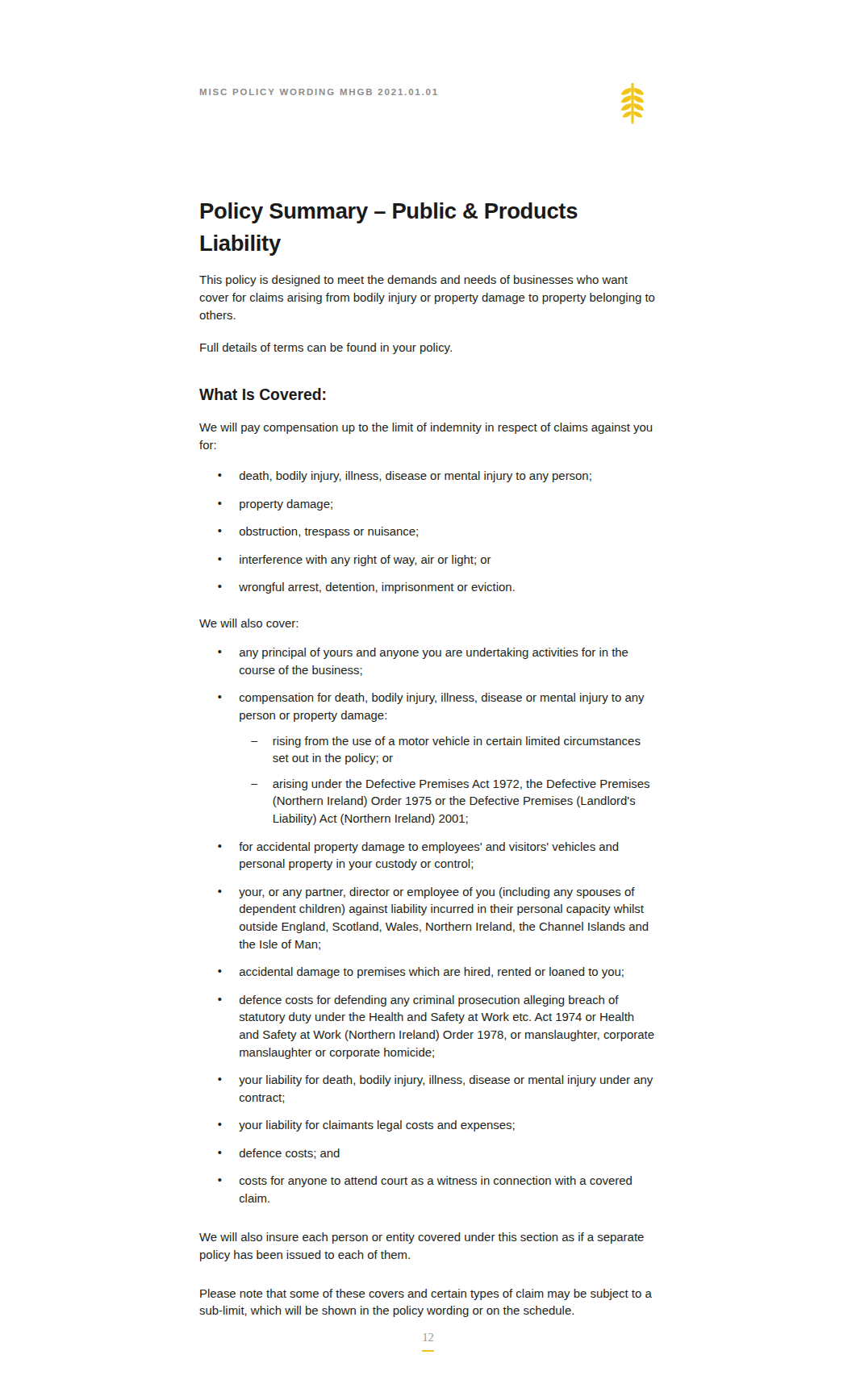MISC POLICY WORDING MHGB 2021.01.01
Policy Summary – Public & Products Liability
This policy is designed to meet the demands and needs of businesses who want cover for claims arising from bodily injury or property damage to property belonging to others.
Full details of terms can be found in your policy.
What Is Covered:
We will pay compensation up to the limit of indemnity in respect of claims against you for:
death, bodily injury, illness, disease or mental injury to any person;
property damage;
obstruction, trespass or nuisance;
interference with any right of way, air or light; or
wrongful arrest, detention, imprisonment or eviction.
We will also cover:
any principal of yours and anyone you are undertaking activities for in the course of the business;
compensation for death, bodily injury, illness, disease or mental injury to any person or property damage:
rising from the use of a motor vehicle in certain limited circumstances set out in the policy; or
arising under the Defective Premises Act 1972, the Defective Premises (Northern Ireland) Order 1975 or the Defective Premises (Landlord's Liability) Act (Northern Ireland) 2001;
for accidental property damage to employees' and visitors' vehicles and personal property in your custody or control;
your, or any partner, director or employee of you (including any spouses of dependent children) against liability incurred in their personal capacity whilst outside England, Scotland, Wales, Northern Ireland, the Channel Islands and the Isle of Man;
accidental damage to premises which are hired, rented or loaned to you;
defence costs for defending any criminal prosecution alleging breach of statutory duty under the Health and Safety at Work etc. Act 1974 or Health and Safety at Work (Northern Ireland) Order 1978, or manslaughter, corporate manslaughter or corporate homicide;
your liability for death, bodily injury, illness, disease or mental injury under any contract;
your liability for claimants legal costs and expenses;
defence costs; and
costs for anyone to attend court as a witness in connection with a covered claim.
We will also insure each person or entity covered under this section as if a separate policy has been issued to each of them.
Please note that some of these covers and certain types of claim may be subject to a sub-limit, which will be shown in the policy wording or on the schedule.
12